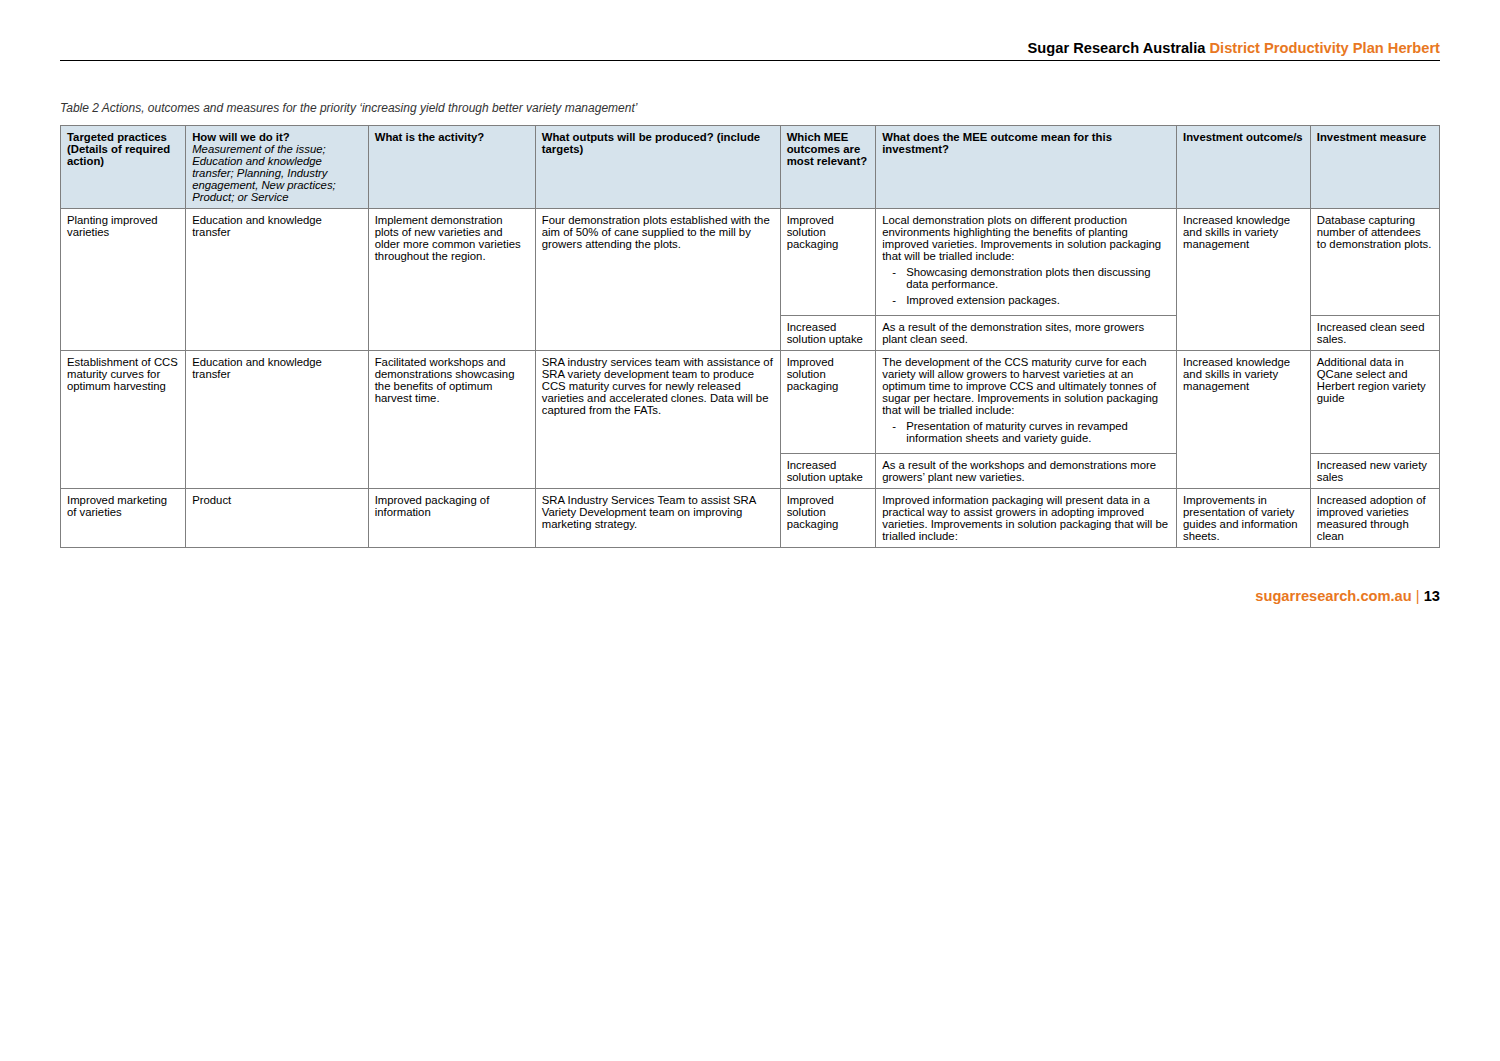Sugar Research Australia District Productivity Plan Herbert
Table 2 Actions, outcomes and measures for the priority ‘increasing yield through better variety management’
| Targeted practices (Details of required action) | How will we do it? Measurement of the issue; Education and knowledge transfer; Planning, Industry engagement, New practices; Product; or Service | What is the activity? | What outputs will be produced? (include targets) | Which MEE outcomes are most relevant? | What does the MEE outcome mean for this investment? | Investment outcome/s | Investment measure |
| --- | --- | --- | --- | --- | --- | --- | --- |
| Planting improved varieties | Education and knowledge transfer | Implement demonstration plots of new varieties and older more common varieties throughout the region. | Four demonstration plots established with the aim of 50% of cane supplied to the mill by growers attending the plots. | Improved solution packaging | Local demonstration plots on different production environments highlighting the benefits of planting improved varieties. Improvements in solution packaging that will be trialled include: Showcasing demonstration plots then discussing data performance. Improved extension packages. | Increased knowledge and skills in variety management | Database capturing number of attendees to demonstration plots. |
| Increased solution uptake | As a result of the demonstration sites, more growers plant clean seed. | Increased clean seed sales. |
| Establishment of CCS maturity curves for optimum harvesting | Education and knowledge transfer | Facilitated workshops and demonstrations showcasing the benefits of optimum harvest time. | SRA industry services team with assistance of SRA variety development team to produce CCS maturity curves for newly released varieties and accelerated clones. Data will be captured from the FATs. | Improved solution packaging | The development of the CCS maturity curve for each variety will allow growers to harvest varieties at an optimum time to improve CCS and ultimately tonnes of sugar per hectare. Improvements in solution packaging that will be trialled include: Presentation of maturity curves in revamped information sheets and variety guide. | Increased knowledge and skills in variety management | Additional data in QCane select and Herbert region variety guide |
| Increased solution uptake | As a result of the workshops and demonstrations more growers’ plant new varieties. | Increased new variety sales |
| Improved marketing of varieties | Product | Improved packaging of information | SRA Industry Services Team to assist SRA Variety Development team on improving marketing strategy. | Improved solution packaging | Improved information packaging will present data in a practical way to assist growers in adopting improved varieties. Improvements in solution packaging that will be trialled include: | Improvements in presentation of variety guides and information sheets. | Increased adoption of improved varieties measured through clean |
sugarresearch.com.au | 13